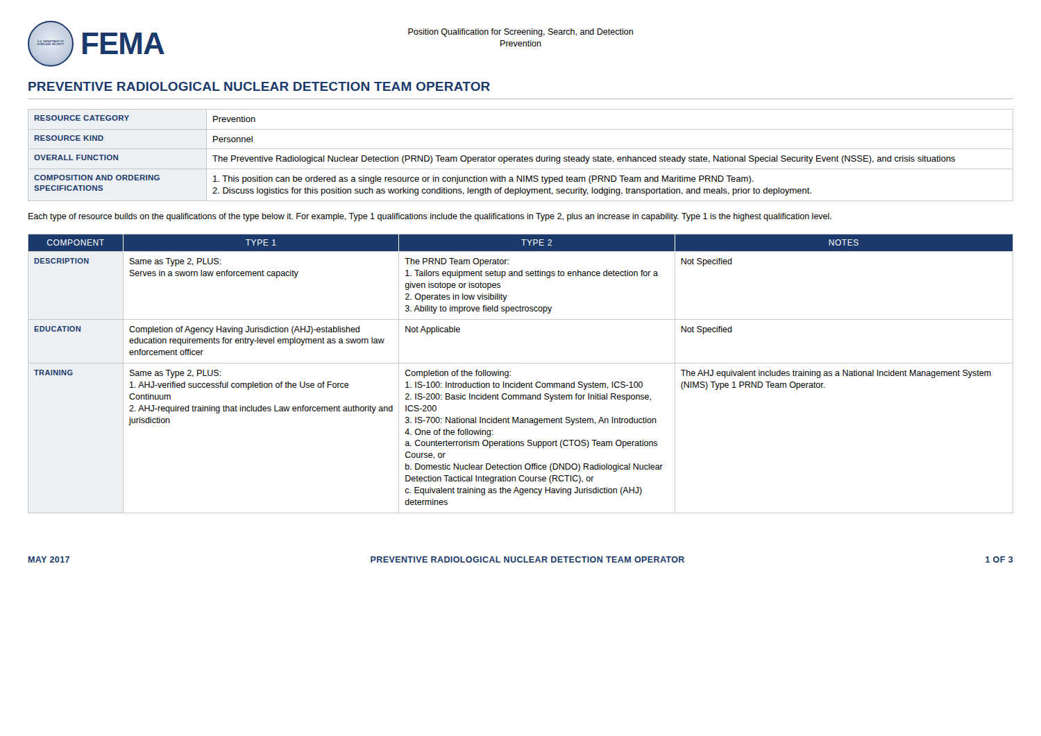FEMA
Position Qualification for Screening, Search, and Detection
Prevention
PREVENTIVE RADIOLOGICAL NUCLEAR DETECTION TEAM OPERATOR
| RESOURCE CATEGORY | Prevention |
| RESOURCE KIND | Personnel |
| OVERALL FUNCTION | The Preventive Radiological Nuclear Detection (PRND) Team Operator operates during steady state, enhanced steady state, National Special Security Event (NSSE), and crisis situations |
| COMPOSITION AND ORDERING SPECIFICATIONS | 1. This position can be ordered as a single resource or in conjunction with a NIMS typed team (PRND Team and Maritime PRND Team). 2. Discuss logistics for this position such as working conditions, length of deployment, security, lodging, transportation, and meals, prior to deployment. |
Each type of resource builds on the qualifications of the type below it. For example, Type 1 qualifications include the qualifications in Type 2, plus an increase in capability. Type 1 is the highest qualification level.
| COMPONENT | TYPE 1 | TYPE 2 | NOTES |
| --- | --- | --- | --- |
| DESCRIPTION | Same as Type 2, PLUS: Serves in a sworn law enforcement capacity | The PRND Team Operator: 1. Tailors equipment setup and settings to enhance detection for a given isotope or isotopes 2. Operates in low visibility 3. Ability to improve field spectroscopy | Not Specified |
| EDUCATION | Completion of Agency Having Jurisdiction (AHJ)-established education requirements for entry-level employment as a sworn law enforcement officer | Not Applicable | Not Specified |
| TRAINING | Same as Type 2, PLUS: 1. AHJ-verified successful completion of the Use of Force Continuum 2. AHJ-required training that includes Law enforcement authority and jurisdiction | Completion of the following: 1. IS-100: Introduction to Incident Command System, ICS-100 2. IS-200: Basic Incident Command System for Initial Response, ICS-200 3. IS-700: National Incident Management System, An Introduction 4. One of the following: a. Counterterrorism Operations Support (CTOS) Team Operations Course, or b. Domestic Nuclear Detection Office (DNDO) Radiological Nuclear Detection Tactical Integration Course (RCTIC), or c. Equivalent training as the Agency Having Jurisdiction (AHJ) determines | The AHJ equivalent includes training as a National Incident Management System (NIMS) Type 1 PRND Team Operator. |
MAY 2017
PREVENTIVE RADIOLOGICAL NUCLEAR DETECTION TEAM OPERATOR
1 OF 3